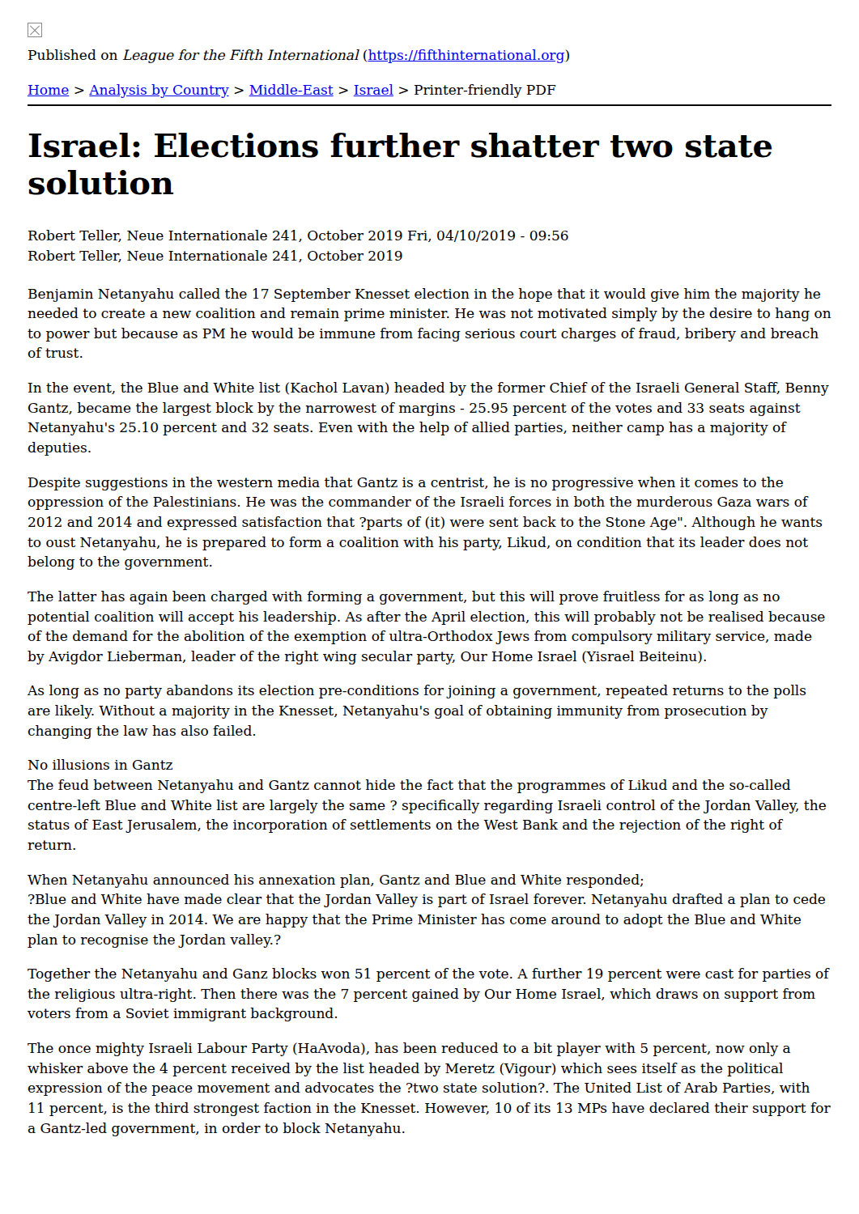Published on League for the Fifth International (https://fifthinternational.org)
Home > Analysis by Country > Middle-East > Israel > Printer-friendly PDF
Israel: Elections further shatter two state solution
Robert Teller, Neue Internationale 241, October 2019 Fri, 04/10/2019 - 09:56
Robert Teller, Neue Internationale 241, October 2019
Benjamin Netanyahu called the 17 September Knesset election in the hope that it would give him the majority he needed to create a new coalition and remain prime minister. He was not motivated simply by the desire to hang on to power but because as PM he would be immune from facing serious court charges of fraud, bribery and breach of trust.
In the event, the Blue and White list (Kachol Lavan) headed by the former Chief of the Israeli General Staff, Benny Gantz, became the largest block by the narrowest of margins - 25.95 percent of the votes and 33 seats against Netanyahu's 25.10 percent and 32 seats. Even with the help of allied parties, neither camp has a majority of deputies.
Despite suggestions in the western media that Gantz is a centrist, he is no progressive when it comes to the oppression of the Palestinians. He was the commander of the Israeli forces in both the murderous Gaza wars of 2012 and 2014 and expressed satisfaction that ?parts of (it) were sent back to the Stone Age". Although he wants to oust Netanyahu, he is prepared to form a coalition with his party, Likud, on condition that its leader does not belong to the government.
The latter has again been charged with forming a government, but this will prove fruitless for as long as no potential coalition will accept his leadership. As after the April election, this will probably not be realised because of the demand for the abolition of the exemption of ultra-Orthodox Jews from compulsory military service, made by Avigdor Lieberman, leader of the right wing secular party, Our Home Israel (Yisrael Beiteinu).
As long as no party abandons its election pre-conditions for joining a government, repeated returns to the polls are likely. Without a majority in the Knesset, Netanyahu's goal of obtaining immunity from prosecution by changing the law has also failed.
No illusions in Gantz
The feud between Netanyahu and Gantz cannot hide the fact that the programmes of Likud and the so-called centre-left Blue and White list are largely the same ? specifically regarding Israeli control of the Jordan Valley, the status of East Jerusalem, the incorporation of settlements on the West Bank and the rejection of the right of return.
When Netanyahu announced his annexation plan, Gantz and Blue and White responded;
?Blue and White have made clear that the Jordan Valley is part of Israel forever. Netanyahu drafted a plan to cede the Jordan Valley in 2014. We are happy that the Prime Minister has come around to adopt the Blue and White plan to recognise the Jordan valley.?
Together the Netanyahu and Ganz blocks won 51 percent of the vote. A further 19 percent were cast for parties of the religious ultra-right. Then there was the 7 percent gained by Our Home Israel, which draws on support from voters from a Soviet immigrant background.
The once mighty Israeli Labour Party (HaAvoda), has been reduced to a bit player with 5 percent, now only a whisker above the 4 percent received by the list headed by Meretz (Vigour) which sees itself as the political expression of the peace movement and advocates the ?two state solution?. The United List of Arab Parties, with 11 percent, is the third strongest faction in the Knesset. However, 10 of its 13 MPs have declared their support for a Gantz-led government, in order to block Netanyahu.